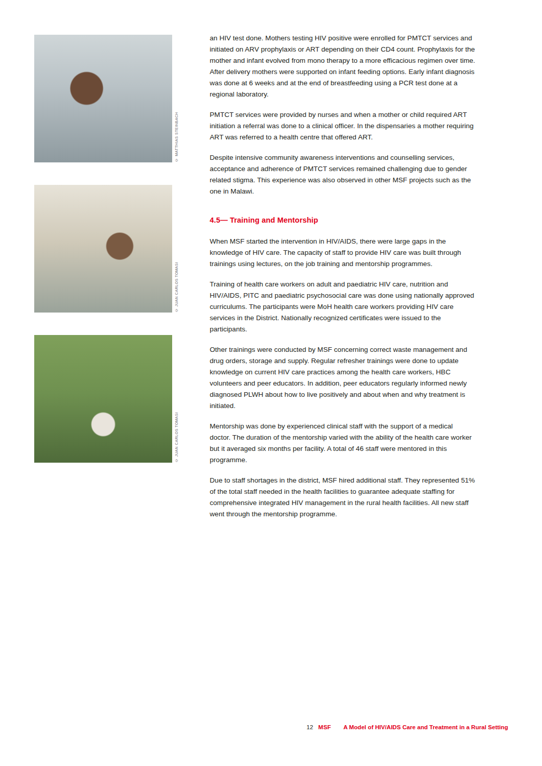© MATTHIAS STEINBACH
© JUAN CARLOS TOMASI
© JUAN CARLOS TOMASI
an HIV test done. Mothers testing HIV positive were enrolled for PMTCT services and initiated on ARV prophylaxis or ART depending on their CD4 count. Prophylaxis for the mother and infant evolved from mono therapy to a more efficacious regimen over time. After delivery mothers were supported on infant feeding options. Early infant diagnosis was done at 6 weeks and at the end of breastfeeding using a PCR test done at a regional laboratory.
PMTCT services were provided by nurses and when a mother or child required ART initiation a referral was done to a clinical officer. In the dispensaries a mother requiring ART was referred to a health centre that offered ART.
Despite intensive community awareness interventions and counselling services, acceptance and adherence of PMTCT services remained challenging due to gender related stigma. This experience was also observed in other MSF projects such as the one in Malawi.
4.5— Training and Mentorship
When MSF started the intervention in HIV/AIDS, there were large gaps in the knowledge of HIV care. The capacity of staff to provide HIV care was built through trainings using lectures, on the job training and mentorship programmes.
Training of health care workers on adult and paediatric HIV care, nutrition and HIV/AIDS, PITC and paediatric psychosocial care was done using nationally approved curriculums. The participants were MoH health care workers providing HIV care services in the District. Nationally recognized certificates were issued to the participants.
Other trainings were conducted by MSF concerning correct waste management and drug orders, storage and supply. Regular refresher trainings were done to update knowledge on current HIV care practices among the health care workers, HBC volunteers and peer educators. In addition, peer educators regularly informed newly diagnosed PLWH about how to live positively and about when and why treatment is initiated.
Mentorship was done by experienced clinical staff with the support of a medical doctor. The duration of the mentorship varied with the ability of the health care worker but it averaged six months per facility. A total of 46 staff were mentored in this programme.
Due to staff shortages in the district, MSF hired additional staff. They represented 51% of the total staff needed in the health facilities to guarantee adequate staffing for comprehensive integrated HIV management in the rural health facilities. All new staff went through the mentorship programme.
12 MSF A Model of HIV/AIDS Care and Treatment in a Rural Setting